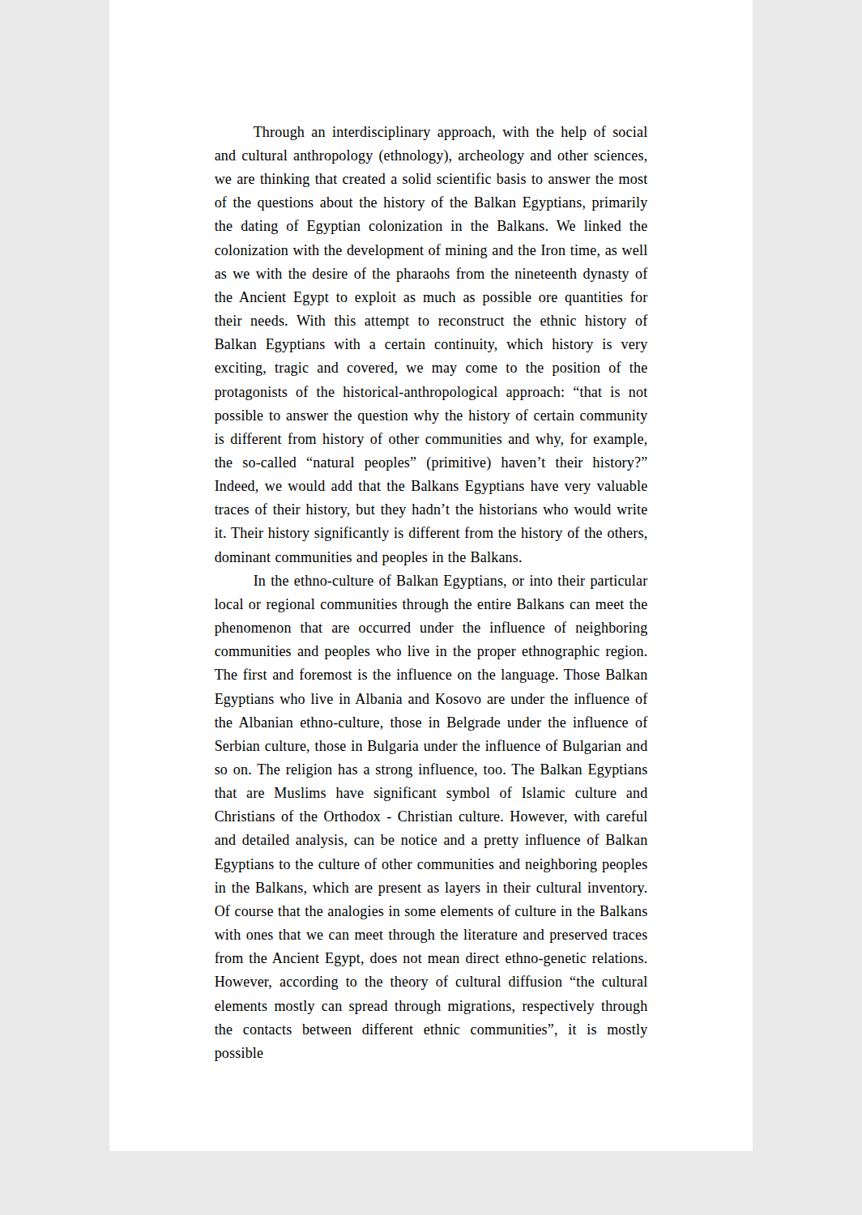Through an interdisciplinary approach, with the help of social and cultural anthropology (ethnology), archeology and other sciences, we are thinking that created a solid scientific basis to answer the most of the questions about the history of the Balkan Egyptians, primarily the dating of Egyptian colonization in the Balkans. We linked the colonization with the development of mining and the Iron time, as well as we with the desire of the pharaohs from the nineteenth dynasty of the Ancient Egypt to exploit as much as possible ore quantities for their needs. With this attempt to reconstruct the ethnic history of Balkan Egyptians with a certain continuity, which history is very exciting, tragic and covered, we may come to the position of the protagonists of the historical-anthropological approach: “that is not possible to answer the question why the history of certain community is different from history of other communities and why, for example, the so-called “natural peoples” (primitive) haven’t their history?” Indeed, we would add that the Balkans Egyptians have very valuable traces of their history, but they hadn’t the historians who would write it. Their history significantly is different from the history of the others, dominant communities and peoples in the Balkans.
In the ethno-culture of Balkan Egyptians, or into their particular local or regional communities through the entire Balkans can meet the phenomenon that are occurred under the influence of neighboring communities and peoples who live in the proper ethnographic region. The first and foremost is the influence on the language. Those Balkan Egyptians who live in Albania and Kosovo are under the influence of the Albanian ethno-culture, those in Belgrade under the influence of Serbian culture, those in Bulgaria under the influence of Bulgarian and so on. The religion has a strong influence, too. The Balkan Egyptians that are Muslims have significant symbol of Islamic culture and Christians of the Orthodox - Christian culture. However, with careful and detailed analysis, can be notice and a pretty influence of Balkan Egyptians to the culture of other communities and neighboring peoples in the Balkans, which are present as layers in their cultural inventory. Of course that the analogies in some elements of culture in the Balkans with ones that we can meet through the literature and preserved traces from the Ancient Egypt, does not mean direct ethno-genetic relations. However, according to the theory of cultural diffusion “the cultural elements mostly can spread through migrations, respectively through the contacts between different ethnic communities”, it is mostly possible